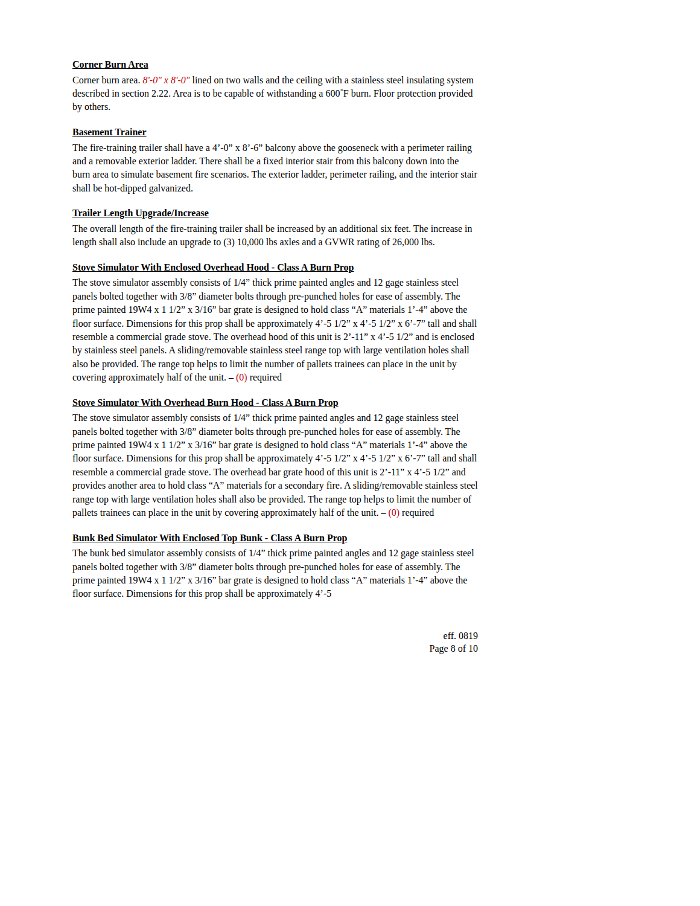Corner Burn Area
Corner burn area. 8'-0" x 8'-0" lined on two walls and the ceiling with a stainless steel insulating system described in section 2.22. Area is to be capable of withstanding a 600˚F burn. Floor protection provided by others.
Basement Trainer
The fire-training trailer shall have a 4’-0” x 8’-6” balcony above the gooseneck with a perimeter railing and a removable exterior ladder. There shall be a fixed interior stair from this balcony down into the burn area to simulate basement fire scenarios. The exterior ladder, perimeter railing, and the interior stair shall be hot-dipped galvanized.
Trailer Length Upgrade/Increase
The overall length of the fire-training trailer shall be increased by an additional six feet. The increase in length shall also include an upgrade to (3) 10,000 lbs axles and a GVWR rating of 26,000 lbs.
Stove Simulator With Enclosed Overhead Hood - Class A Burn Prop
The stove simulator assembly consists of 1/4” thick prime painted angles and 12 gage stainless steel panels bolted together with 3/8” diameter bolts through pre-punched holes for ease of assembly. The prime painted 19W4 x 1 1/2” x 3/16” bar grate is designed to hold class “A” materials 1’-4” above the floor surface. Dimensions for this prop shall be approximately 4’-5 1/2” x 4’-5 1/2” x 6’-7” tall and shall resemble a commercial grade stove. The overhead hood of this unit is 2’-11” x 4’-5 1/2” and is enclosed by stainless steel panels. A sliding/removable stainless steel range top with large ventilation holes shall also be provided. The range top helps to limit the number of pallets trainees can place in the unit by covering approximately half of the unit. – (0) required
Stove Simulator With Overhead Burn Hood - Class A Burn Prop
The stove simulator assembly consists of 1/4” thick prime painted angles and 12 gage stainless steel panels bolted together with 3/8” diameter bolts through pre-punched holes for ease of assembly. The prime painted 19W4 x 1 1/2” x 3/16” bar grate is designed to hold class “A” materials 1’-4” above the floor surface. Dimensions for this prop shall be approximately 4’-5 1/2” x 4’-5 1/2” x 6’-7” tall and shall resemble a commercial grade stove. The overhead bar grate hood of this unit is 2’-11” x 4’-5 1/2” and provides another area to hold class “A” materials for a secondary fire. A sliding/removable stainless steel range top with large ventilation holes shall also be provided. The range top helps to limit the number of pallets trainees can place in the unit by covering approximately half of the unit. – (0) required
Bunk Bed Simulator With Enclosed Top Bunk - Class A Burn Prop
The bunk bed simulator assembly consists of 1/4” thick prime painted angles and 12 gage stainless steel panels bolted together with 3/8” diameter bolts through pre-punched holes for ease of assembly. The prime painted 19W4 x 1 1/2” x 3/16” bar grate is designed to hold class “A” materials 1’-4” above the floor surface. Dimensions for this prop shall be approximately 4’-5
eff. 0819
Page 8 of 10